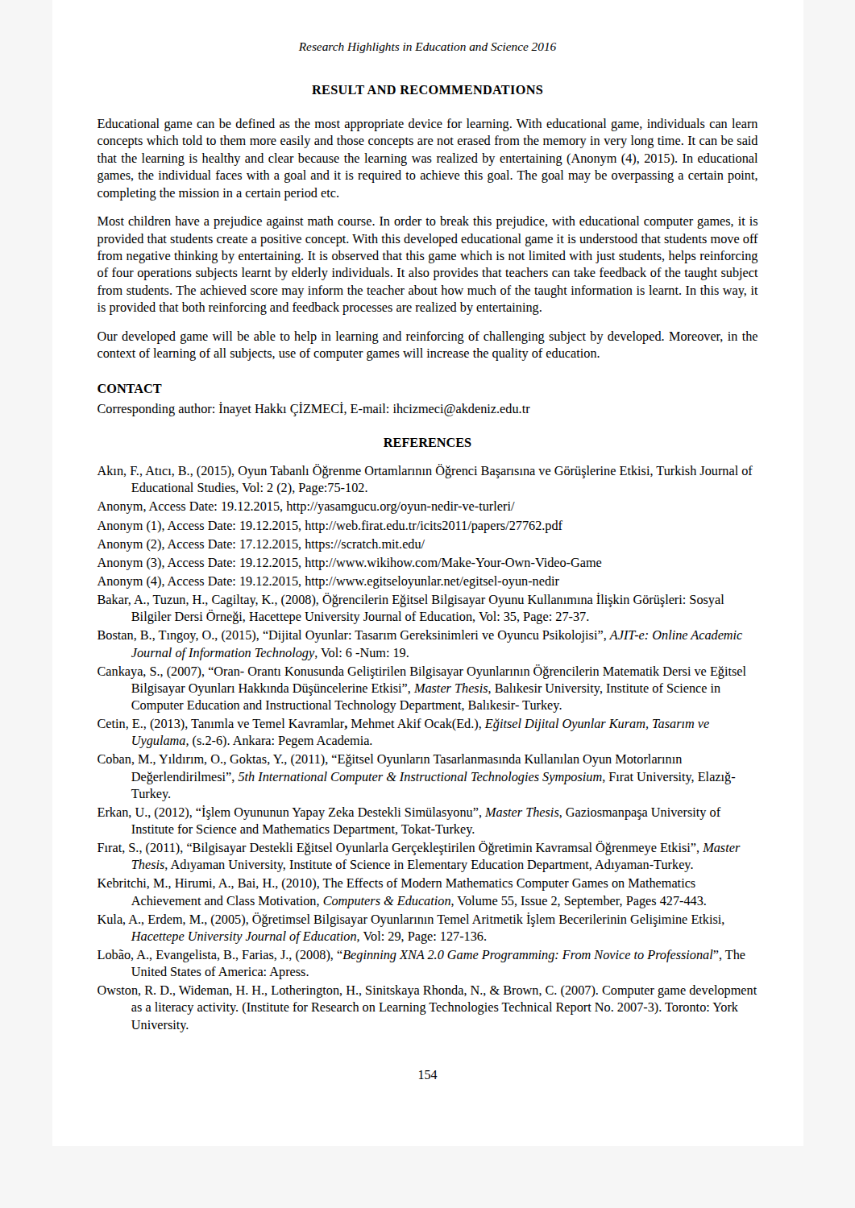Research Highlights in Education and Science 2016
RESULT AND RECOMMENDATIONS
Educational game can be defined as the most appropriate device for learning. With educational game, individuals can learn concepts which told to them more easily and those concepts are not erased from the memory in very long time. It can be said that the learning is healthy and clear because the learning was realized by entertaining (Anonym (4), 2015). In educational games, the individual faces with a goal and it is required to achieve this goal. The goal may be overpassing a certain point, completing the mission in a certain period etc.
Most children have a prejudice against math course. In order to break this prejudice, with educational computer games, it is provided that students create a positive concept. With this developed educational game it is understood that students move off from negative thinking by entertaining. It is observed that this game which is not limited with just students, helps reinforcing of four operations subjects learnt by elderly individuals. It also provides that teachers can take feedback of the taught subject from students. The achieved score may inform the teacher about how much of the taught information is learnt. In this way, it is provided that both reinforcing and feedback processes are realized by entertaining.
Our developed game will be able to help in learning and reinforcing of challenging subject by developed. Moreover, in the context of learning of all subjects, use of computer games will increase the quality of education.
CONTACT
Corresponding author: İnayet Hakkı ÇİZMECİ, E-mail: ihcizmeci@akdeniz.edu.tr
REFERENCES
Akın, F., Atıcı, B., (2015), Oyun Tabanlı Öğrenme Ortamlarının Öğrenci Başarısına ve Görüşlerine Etkisi, Turkish Journal of Educational Studies, Vol: 2 (2), Page:75-102.
Anonym, Access Date: 19.12.2015, http://yasamgucu.org/oyun-nedir-ve-turleri/
Anonym (1), Access Date: 19.12.2015, http://web.firat.edu.tr/icits2011/papers/27762.pdf
Anonym (2), Access Date: 17.12.2015, https://scratch.mit.edu/
Anonym (3), Access Date: 19.12.2015, http://www.wikihow.com/Make-Your-Own-Video-Game
Anonym (4), Access Date: 19.12.2015, http://www.egitseloyunlar.net/egitsel-oyun-nedir
Bakar, A., Tuzun, H., Cagiltay, K., (2008), Öğrencilerin Eğitsel Bilgisayar Oyunu Kullanımına İlişkin Görüşleri: Sosyal Bilgiler Dersi Örneği, Hacettepe University Journal of Education, Vol: 35, Page: 27-37.
Bostan, B., Tıngoy, O., (2015), “Dijital Oyunlar: Tasarım Gereksinimleri ve Oyuncu Psikolojisi”, AJIT-e: Online Academic Journal of Information Technology, Vol: 6 -Num: 19.
Cankaya, S., (2007), “Oran- Orantı Konusunda Geliştirilen Bilgisayar Oyunlarının Öğrencilerin Matematik Dersi ve Eğitsel Bilgisayar Oyunları Hakkında Düşüncelerine Etkisi”, Master Thesis, Balıkesir University, Institute of Science in Computer Education and Instructional Technology Department, Balıkesir- Turkey.
Cetin, E., (2013), Tanımla ve Temel Kavramlar, Mehmet Akif Ocak(Ed.), Eğitsel Dijital Oyunlar Kuram, Tasarım ve Uygulama, (s.2-6). Ankara: Pegem Academia.
Coban, M., Yıldırım, O., Goktas, Y., (2011), “Eğitsel Oyunların Tasarlanmasında Kullanılan Oyun Motorlarının Değerlendirilmesi”, 5th International Computer & Instructional Technologies Symposium, Fırat University, Elazığ-Turkey.
Erkan, U., (2012), “İşlem Oyununun Yapay Zeka Destekli Simülasyonu”, Master Thesis, Gaziosmanpaşa University of Institute for Science and Mathematics Department, Tokat-Turkey.
Fırat, S., (2011), “Bilgisayar Destekli Eğitsel Oyunlarla Gerçekleştirilen Öğretimin Kavramsal Öğrenmeye Etkisi”, Master Thesis, Adıyaman University, Institute of Science in Elementary Education Department, Adıyaman-Turkey.
Kebritchi, M., Hirumi, A., Bai, H., (2010), The Effects of Modern Mathematics Computer Games on Mathematics Achievement and Class Motivation, Computers & Education, Volume 55, Issue 2, September, Pages 427-443.
Kula, A., Erdem, M., (2005), Öğretimsel Bilgisayar Oyunlarının Temel Aritmetik İşlem Becerilerinin Gelişimine Etkisi, Hacettepe University Journal of Education, Vol: 29, Page: 127-136.
Lobão, A., Evangelista, B., Farias, J., (2008), “Beginning XNA 2.0 Game Programming: From Novice to Professional”, The United States of America: Apress.
Owston, R. D., Wideman, H. H., Lotherington, H., Sinitskaya Rhonda, N., & Brown, C. (2007). Computer game development as a literacy activity. (Institute for Research on Learning Technologies Technical Report No. 2007-3). Toronto: York University.
154